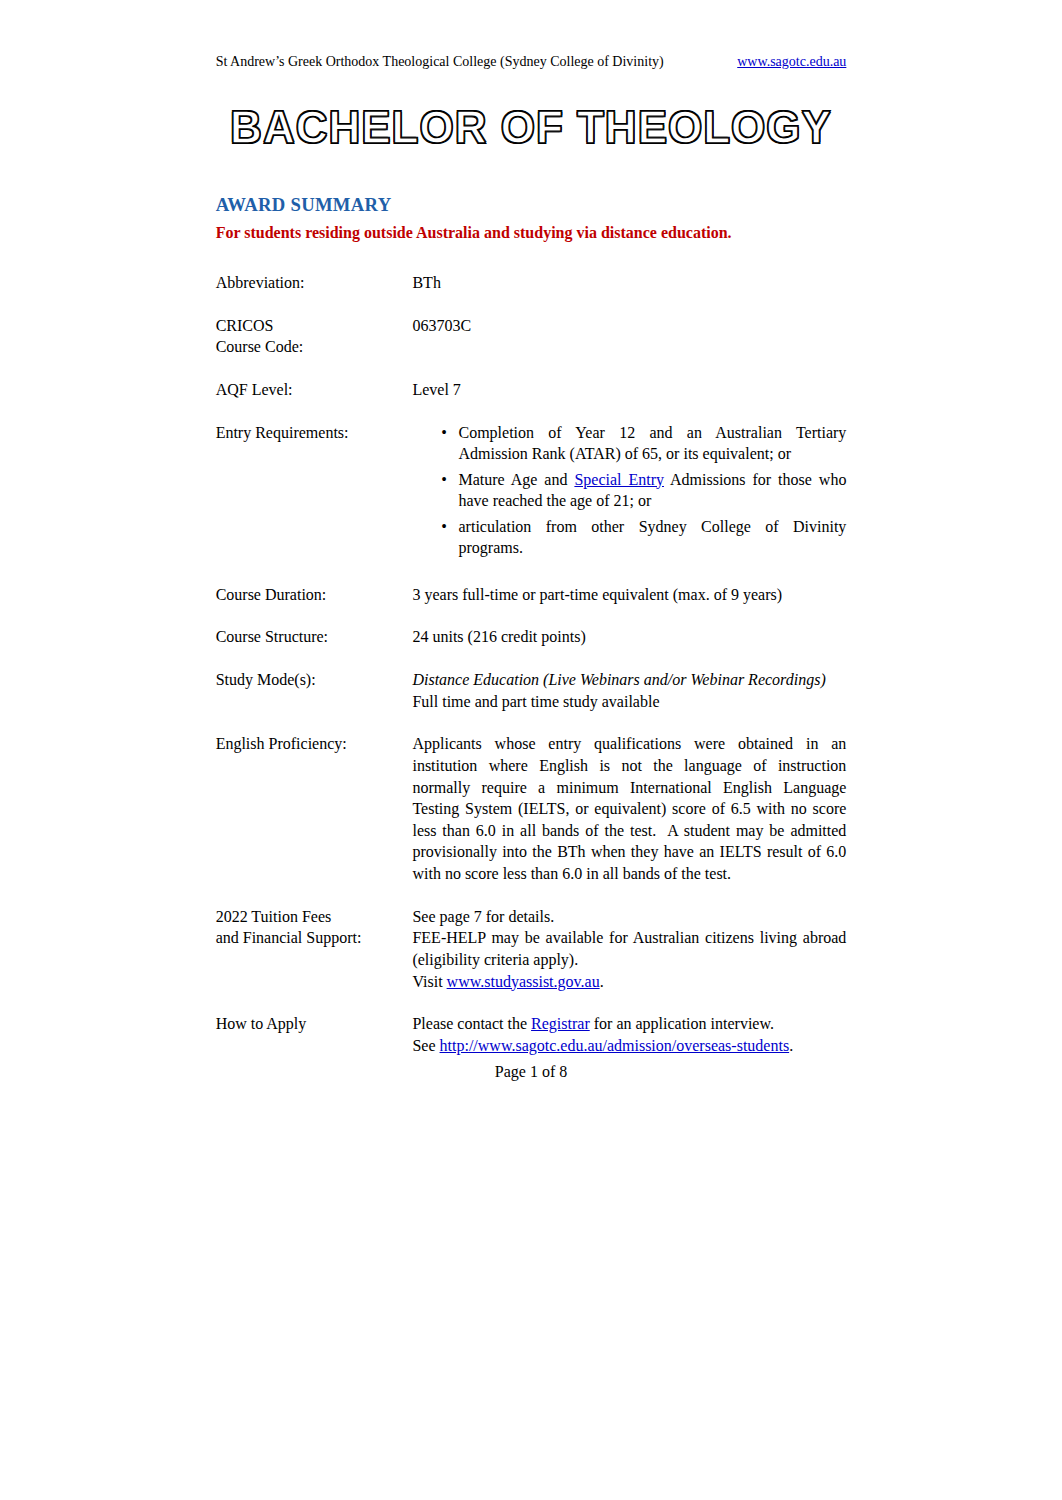St Andrew’s Greek Orthodox Theological College (Sydney College of Divinity)
www.sagotc.edu.au
BACHELOR OF THEOLOGY
AWARD SUMMARY
For students residing outside Australia and studying via distance education.
| Abbreviation: | BTh |
| CRICOS Course Code: | 063703C |
| AQF Level: | Level 7 |
| Entry Requirements: | Completion of Year 12 and an Australian Tertiary Admission Rank (ATAR) of 65, or its equivalent; or Mature Age and Special Entry Admissions for those who have reached the age of 21; or articulation from other Sydney College of Divinity programs. |
| Course Duration: | 3 years full-time or part-time equivalent (max. of 9 years) |
| Course Structure: | 24 units (216 credit points) |
| Study Mode(s): | Distance Education (Live Webinars and/or Webinar Recordings) Full time and part time study available |
| English Proficiency: | Applicants whose entry qualifications were obtained in an institution where English is not the language of instruction normally require a minimum International English Language Testing System (IELTS, or equivalent) score of 6.5 with no score less than 6.0 in all bands of the test. A student may be admitted provisionally into the BTh when they have an IELTS result of 6.0 with no score less than 6.0 in all bands of the test. |
| 2022 Tuition Fees and Financial Support: | See page 7 for details. FEE-HELP may be available for Australian citizens living abroad (eligibility criteria apply). Visit www.studyassist.gov.au . |
| How to Apply | Please contact the Registrar for an application interview. See http://www.sagotc.edu.au/admission/overseas-students . |
Page 1 of 8